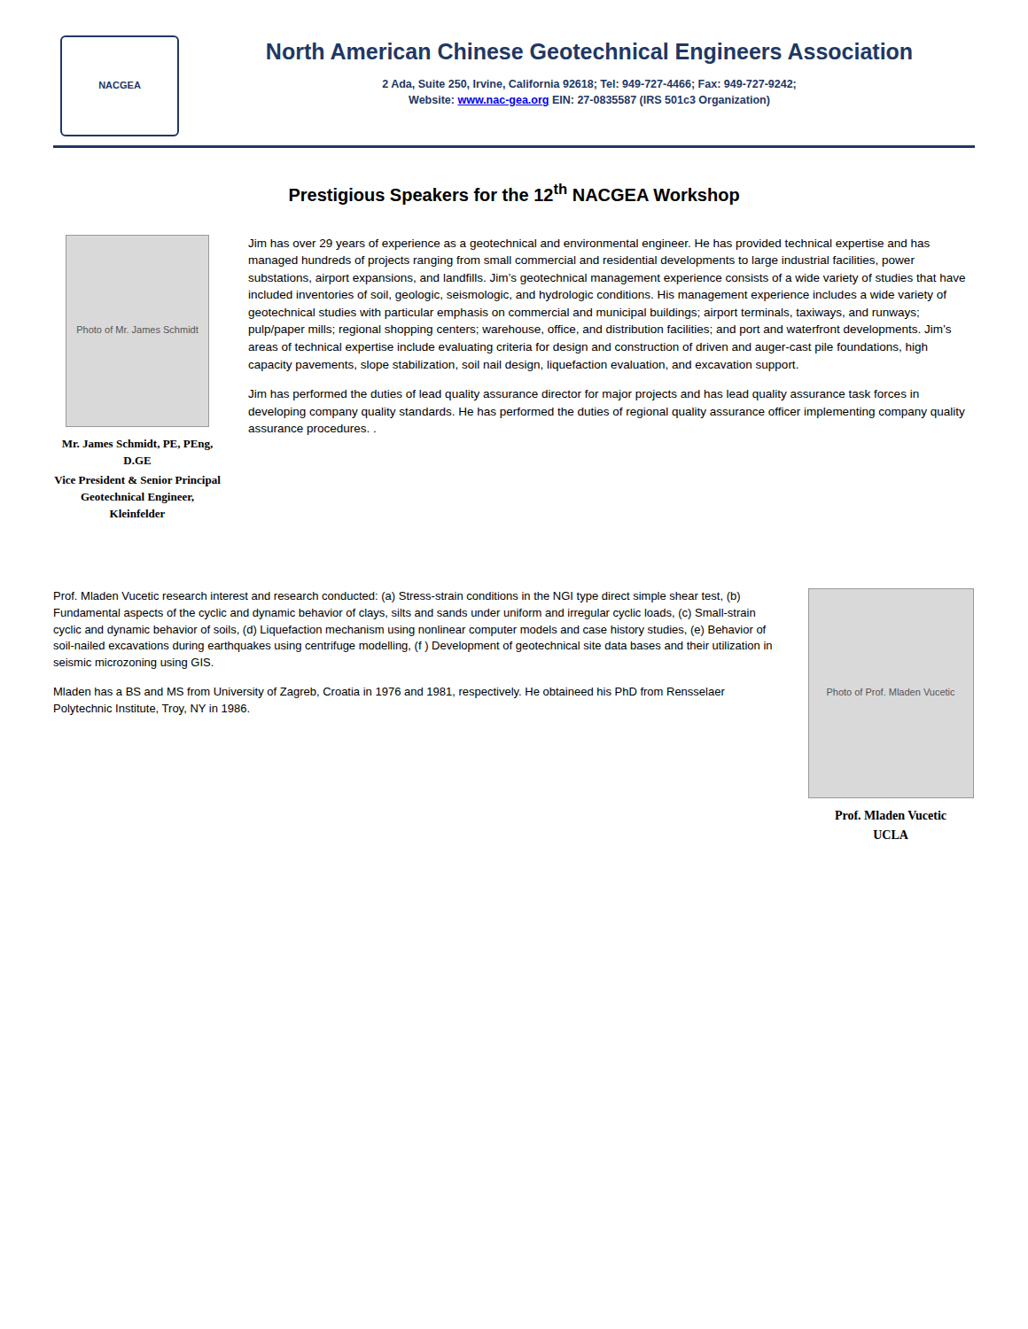NACGEA
North American Chinese Geotechnical Engineers Association
2 Ada, Suite 250, Irvine, California 92618; Tel: 949-727-4466; Fax: 949-727-9242;
Website: www.nac-gea.org EIN: 27-0835587 (IRS 501c3 Organization)
Prestigious Speakers for the 12th NACGEA Workshop
Photo of Mr. James Schmidt
Mr. James Schmidt, PE, PEng, D.GE
Vice President & Senior Principal Geotechnical Engineer, Kleinfelder
Jim has over 29 years of experience as a geotechnical and environmental engineer. He has provided technical expertise and has managed hundreds of projects ranging from small commercial and residential developments to large industrial facilities, power substations, airport expansions, and landfills. Jim’s geotechnical management experience consists of a wide variety of studies that have included inventories of soil, geologic, seismologic, and hydrologic conditions. His management experience includes a wide variety of geotechnical studies with particular emphasis on commercial and municipal buildings; airport terminals, taxiways, and runways; pulp/paper mills; regional shopping centers; warehouse, office, and distribution facilities; and port and waterfront developments. Jim’s areas of technical expertise include evaluating criteria for design and construction of driven and auger-cast pile foundations, high capacity pavements, slope stabilization, soil nail design, liquefaction evaluation, and excavation support.
Jim has performed the duties of lead quality assurance director for major projects and has lead quality assurance task forces in developing company quality standards. He has performed the duties of regional quality assurance officer implementing company quality assurance procedures. .
Photo of Prof. Mladen Vucetic
Prof. Mladen Vucetic
UCLA
Prof. Mladen Vucetic research interest and research conducted: (a) Stress-strain conditions in the NGI type direct simple shear test, (b) Fundamental aspects of the cyclic and dynamic behavior of clays, silts and sands under uniform and irregular cyclic loads, (c) Small-strain cyclic and dynamic behavior of soils, (d) Liquefaction mechanism using nonlinear computer models and case history studies, (e) Behavior of soil-nailed excavations during earthquakes using centrifuge modelling, (f ) Development of geotechnical site data bases and their utilization in seismic microzoning using GIS.
Mladen has a BS and MS from University of Zagreb, Croatia in 1976 and 1981, respectively. He obtaineed his PhD from Rensselaer Polytechnic Institute, Troy, NY in 1986.